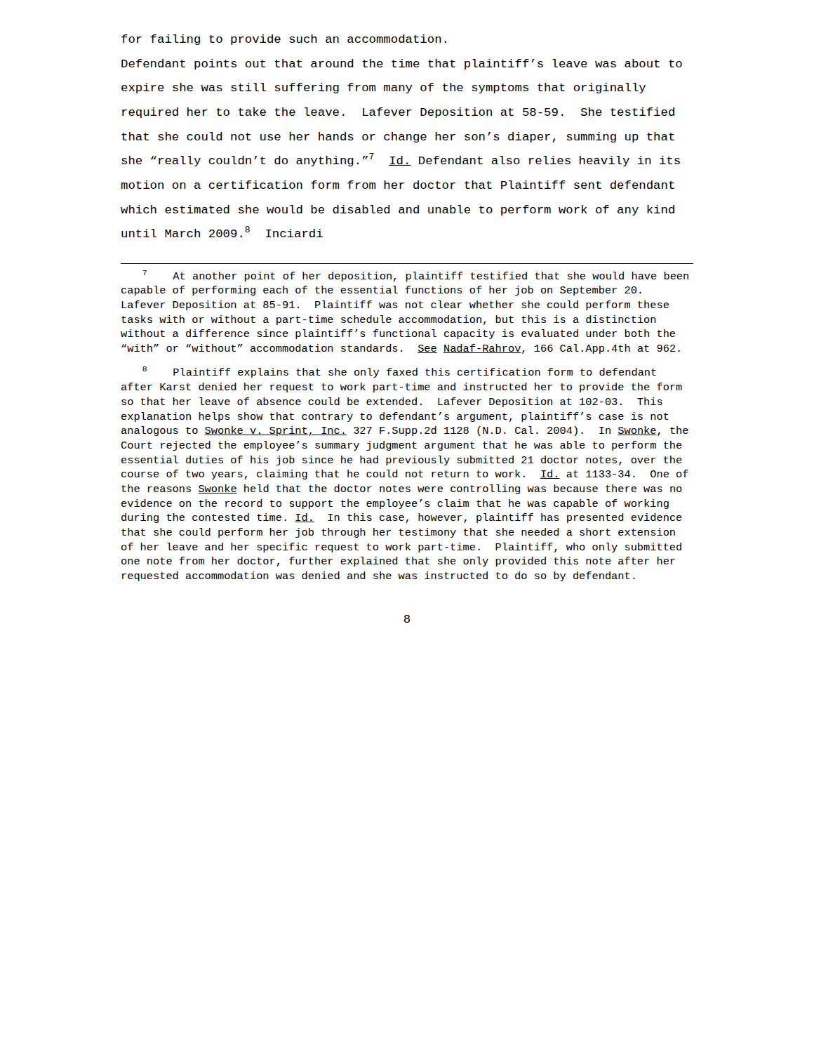for failing to provide such an accommodation.
Defendant points out that around the time that plaintiff’s leave was about to expire she was still suffering from many of the symptoms that originally required her to take the leave. Lafever Deposition at 58-59. She testified that she could not use her hands or change her son’s diaper, summing up that she “really couldn’t do anything.”7 Id. Defendant also relies heavily in its motion on a certification form from her doctor that Plaintiff sent defendant which estimated she would be disabled and unable to perform work of any kind until March 2009.8 Inciardi
7 At another point of her deposition, plaintiff testified that she would have been capable of performing each of the essential functions of her job on September 20. Lafever Deposition at 85-91. Plaintiff was not clear whether she could perform these tasks with or without a part-time schedule accommodation, but this is a distinction without a difference since plaintiff’s functional capacity is evaluated under both the “with” or “without” accommodation standards. See Nadaf-Rahrov, 166 Cal.App.4th at 962.
8 Plaintiff explains that she only faxed this certification form to defendant after Karst denied her request to work part-time and instructed her to provide the form so that her leave of absence could be extended. Lafever Deposition at 102-03. This explanation helps show that contrary to defendant’s argument, plaintiff’s case is not analogous to Swonke v. Sprint, Inc. 327 F.Supp.2d 1128 (N.D. Cal. 2004). In Swonke, the Court rejected the employee’s summary judgment argument that he was able to perform the essential duties of his job since he had previously submitted 21 doctor notes, over the course of two years, claiming that he could not return to work. Id. at 1133-34. One of the reasons Swonke held that the doctor notes were controlling was because there was no evidence on the record to support the employee’s claim that he was capable of working during the contested time. Id. In this case, however, plaintiff has presented evidence that she could perform her job through her testimony that she needed a short extension of her leave and her specific request to work part-time. Plaintiff, who only submitted one note from her doctor, further explained that she only provided this note after her requested accommodation was denied and she was instructed to do so by defendant.
8